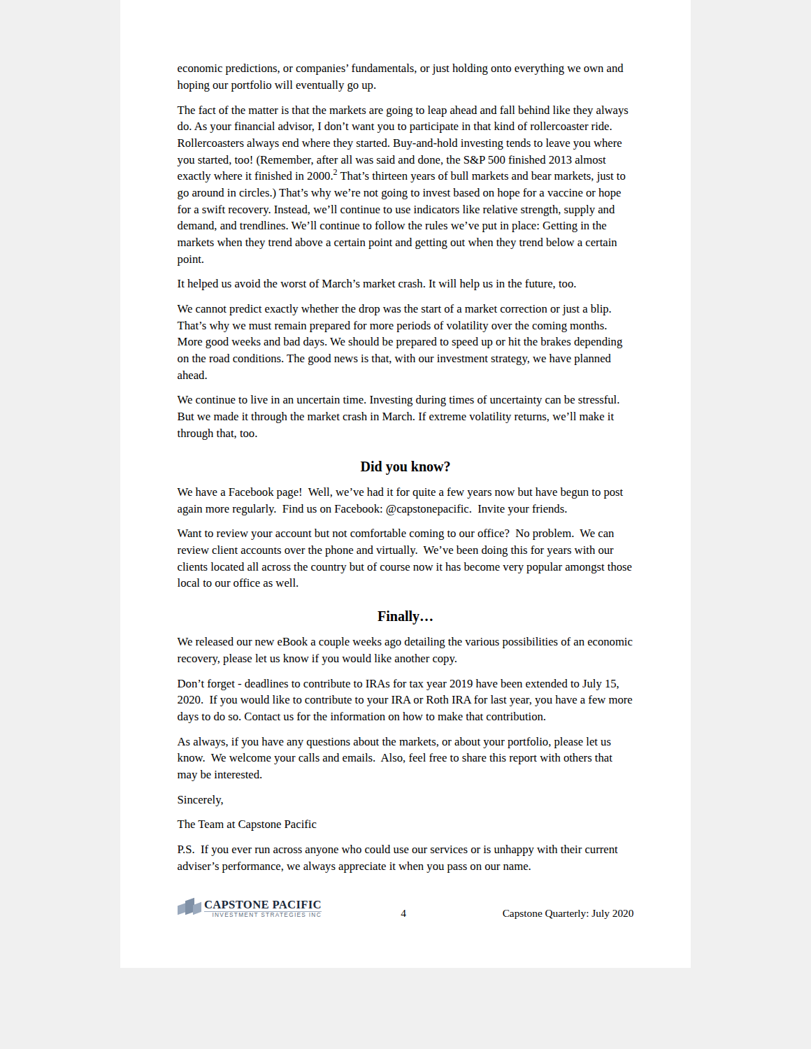economic predictions, or companies’ fundamentals, or just holding onto everything we own and hoping our portfolio will eventually go up.
The fact of the matter is that the markets are going to leap ahead and fall behind like they always do. As your financial advisor, I don’t want you to participate in that kind of rollercoaster ride. Rollercoasters always end where they started. Buy-and-hold investing tends to leave you where you started, too! (Remember, after all was said and done, the S&P 500 finished 2013 almost exactly where it finished in 2000.2 That’s thirteen years of bull markets and bear markets, just to go around in circles.) That’s why we’re not going to invest based on hope for a vaccine or hope for a swift recovery. Instead, we’ll continue to use indicators like relative strength, supply and demand, and trendlines. We’ll continue to follow the rules we’ve put in place: Getting in the markets when they trend above a certain point and getting out when they trend below a certain point.
It helped us avoid the worst of March’s market crash. It will help us in the future, too.
We cannot predict exactly whether the drop was the start of a market correction or just a blip. That’s why we must remain prepared for more periods of volatility over the coming months. More good weeks and bad days. We should be prepared to speed up or hit the brakes depending on the road conditions. The good news is that, with our investment strategy, we have planned ahead.
We continue to live in an uncertain time. Investing during times of uncertainty can be stressful. But we made it through the market crash in March. If extreme volatility returns, we’ll make it through that, too.
Did you know?
We have a Facebook page! Well, we’ve had it for quite a few years now but have begun to post again more regularly. Find us on Facebook: @capstonepacific. Invite your friends.
Want to review your account but not comfortable coming to our office? No problem. We can review client accounts over the phone and virtually. We’ve been doing this for years with our clients located all across the country but of course now it has become very popular amongst those local to our office as well.
Finally…
We released our new eBook a couple weeks ago detailing the various possibilities of an economic recovery, please let us know if you would like another copy.
Don’t forget - deadlines to contribute to IRAs for tax year 2019 have been extended to July 15, 2020. If you would like to contribute to your IRA or Roth IRA for last year, you have a few more days to do so. Contact us for the information on how to make that contribution.
As always, if you have any questions about the markets, or about your portfolio, please let us know. We welcome your calls and emails. Also, feel free to share this report with others that may be interested.
Sincerely,
The Team at Capstone Pacific
P.S. If you ever run across anyone who could use our services or is unhappy with their current adviser’s performance, we always appreciate it when you pass on our name.
CAPSTONE PACIFIC
INVESTMENT STRATEGIES INC
4
Capstone Quarterly: July 2020